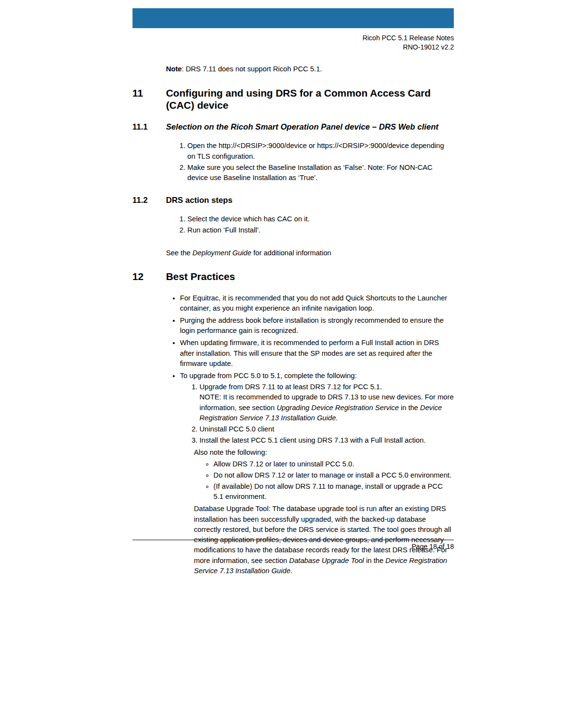Ricoh PCC 5.1 Release Notes
RNO-19012 v2.2
Note: DRS 7.11 does not support Ricoh PCC 5.1.
11 Configuring and using DRS for a Common Access Card (CAC) device
11.1 Selection on the Ricoh Smart Operation Panel device – DRS Web client
Open the http://<DRSIP>:9000/device or https://<DRSIP>:9000/device depending on TLS configuration.
Make sure you select the Baseline Installation as ‘False’. Note: For NON-CAC device use Baseline Installation as ‘True’.
11.2 DRS action steps
Select the device which has CAC on it.
Run action ‘Full Install’.
See the Deployment Guide for additional information
12 Best Practices
For Equitrac, it is recommended that you do not add Quick Shortcuts to the Launcher container, as you might experience an infinite navigation loop.
Purging the address book before installation is strongly recommended to ensure the login performance gain is recognized.
When updating firmware, it is recommended to perform a Full Install action in DRS after installation. This will ensure that the SP modes are set as required after the firmware update.
To upgrade from PCC 5.0 to 5.1, complete the following:
Upgrade from DRS 7.11 to at least DRS 7.12 for PCC 5.1.
NOTE: It is recommended to upgrade to DRS 7.13 to use new devices. For more information, see section Upgrading Device Registration Service in the Device Registration Service 7.13 Installation Guide.
Uninstall PCC 5.0 client
Install the latest PCC 5.1 client using DRS 7.13 with a Full Install action.
Also note the following:
Allow DRS 7.12 or later to uninstall PCC 5.0.
Do not allow DRS 7.12 or later to manage or install a PCC 5.0 environment.
(If available) Do not allow DRS 7.11 to manage, install or upgrade a PCC 5.1 environment.
Database Upgrade Tool: The database upgrade tool is run after an existing DRS installation has been successfully upgraded, with the backed-up database correctly restored, but before the DRS service is started. The tool goes through all existing application profiles, devices and device groups, and perform necessary modifications to have the database records ready for the latest DRS release. For more information, see section Database Upgrade Tool in the Device Registration Service 7.13 Installation Guide.
Page 18 of 18